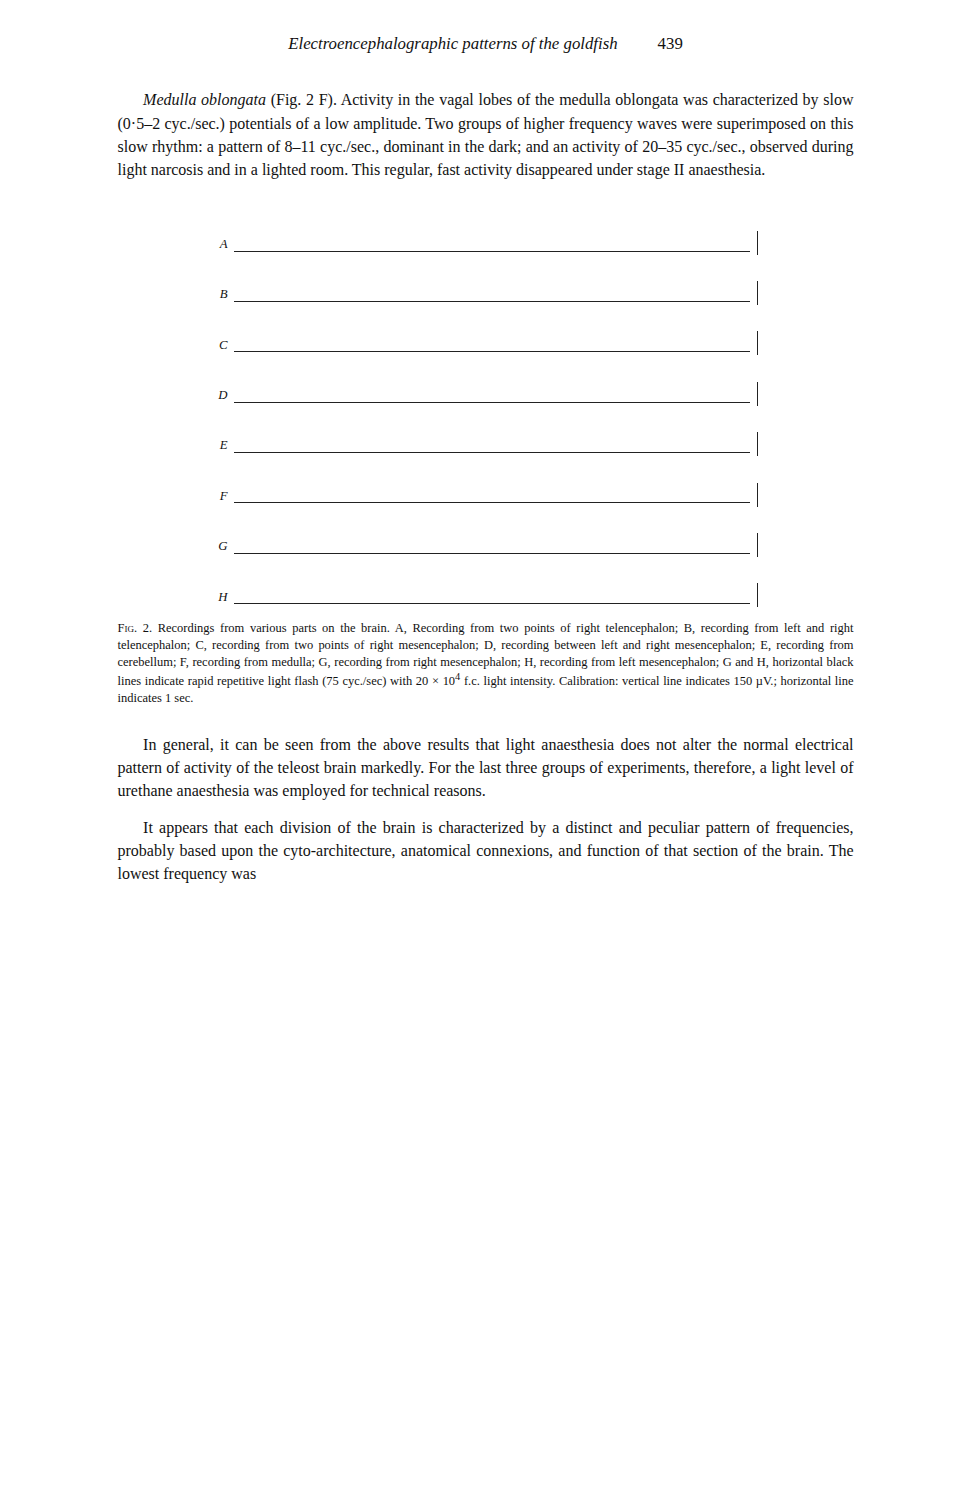Electroencephalographic patterns of the goldfish 439
Medulla oblongata (Fig. 2 F). Activity in the vagal lobes of the medulla oblongata was characterized by slow (0·5–2 cyc./sec.) potentials of a low amplitude. Two groups of higher frequency waves were superimposed on this slow rhythm: a pattern of 8–11 cyc./sec., dominant in the dark; and an activity of 20–35 cyc./sec., observed during light narcosis and in a lighted room. This regular, fast activity disappeared under stage II anaesthesia.
A
B
C
D
E
F
G
H
Fig. 2. Recordings from various parts on the brain. A, Recording from two points of right telencephalon; B, recording from left and right telencephalon; C, recording from two points of right mesencephalon; D, recording between left and right mesencephalon; E, recording from cerebellum; F, recording from medulla; G, recording from right mesencephalon; H, recording from left mesencephalon; G and H, horizontal black lines indicate rapid repetitive light flash (75 cyc./sec) with 20 × 104 f.c. light intensity. Calibration: vertical line indicates 150 µV.; horizontal line indicates 1 sec.
In general, it can be seen from the above results that light anaesthesia does not alter the normal electrical pattern of activity of the teleost brain markedly. For the last three groups of experiments, therefore, a light level of urethane anaesthesia was employed for technical reasons.
It appears that each division of the brain is characterized by a distinct and peculiar pattern of frequencies, probably based upon the cyto-architecture, anatomical connexions, and function of that section of the brain. The lowest frequency was